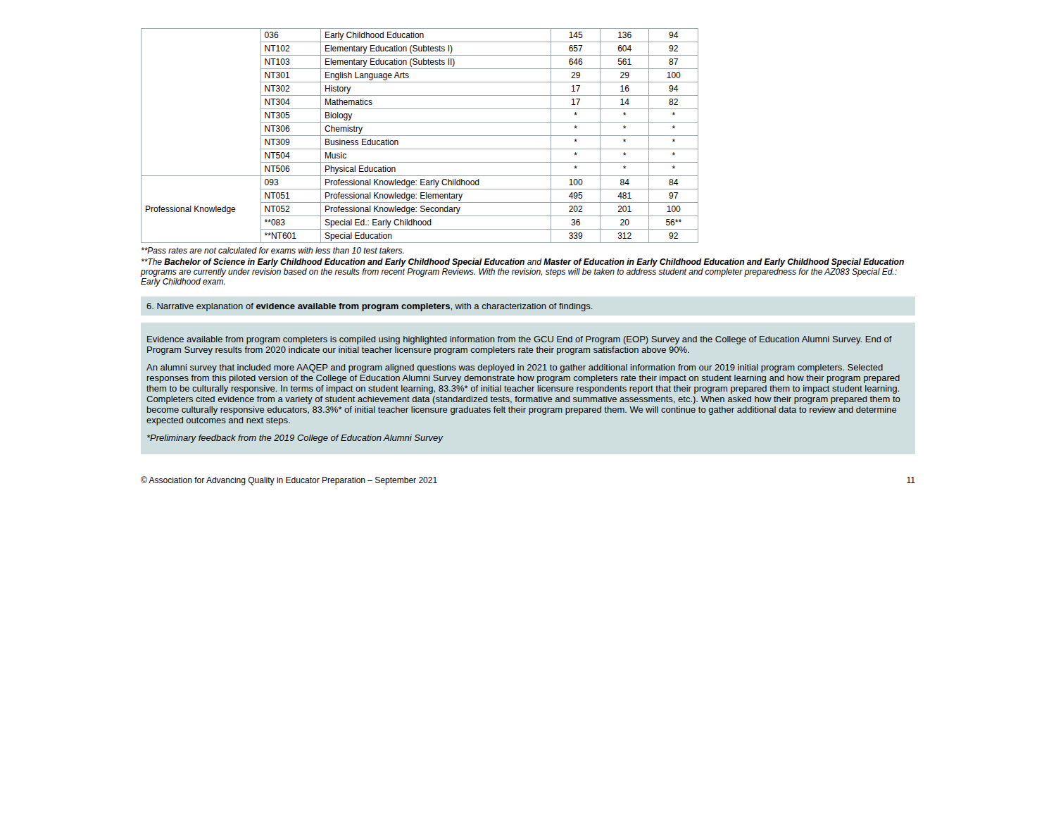| | 036 | Early Childhood Education | 145 | 136 | 94 |
| NT102 | Elementary Education (Subtests I) | 657 | 604 | 92 |
| NT103 | Elementary Education (Subtests II) | 646 | 561 | 87 |
| NT301 | English Language Arts | 29 | 29 | 100 |
| NT302 | History | 17 | 16 | 94 |
| NT304 | Mathematics | 17 | 14 | 82 |
| NT305 | Biology | * | * | * |
| NT306 | Chemistry | * | * | * |
| NT309 | Business Education | * | * | * |
| NT504 | Music | * | * | * |
| NT506 | Physical Education | * | * | * |
| Professional Knowledge | 093 | Professional Knowledge: Early Childhood | 100 | 84 | 84 |
| NT051 | Professional Knowledge: Elementary | 495 | 481 | 97 |
| NT052 | Professional Knowledge: Secondary | 202 | 201 | 100 |
| **083 | Special Ed.: Early Childhood | 36 | 20 | 56** |
| **NT601 | Special Education | 339 | 312 | 92 |
**Pass rates are not calculated for exams with less than 10 test takers.
**The Bachelor of Science in Early Childhood Education and Early Childhood Special Education and Master of Education in Early Childhood Education and Early Childhood Special Education programs are currently under revision based on the results from recent Program Reviews. With the revision, steps will be taken to address student and completer preparedness for the AZ083 Special Ed.: Early Childhood exam.
6. Narrative explanation of evidence available from program completers, with a characterization of findings.
Evidence available from program completers is compiled using highlighted information from the GCU End of Program (EOP) Survey and the College of Education Alumni Survey. End of Program Survey results from 2020 indicate our initial teacher licensure program completers rate their program satisfaction above 90%.
An alumni survey that included more AAQEP and program aligned questions was deployed in 2021 to gather additional information from our 2019 initial program completers. Selected responses from this piloted version of the College of Education Alumni Survey demonstrate how program completers rate their impact on student learning and how their program prepared them to be culturally responsive. In terms of impact on student learning, 83.3%* of initial teacher licensure respondents report that their program prepared them to impact student learning. Completers cited evidence from a variety of student achievement data (standardized tests, formative and summative assessments, etc.). When asked how their program prepared them to become culturally responsive educators, 83.3%* of initial teacher licensure graduates felt their program prepared them. We will continue to gather additional data to review and determine expected outcomes and next steps.
*Preliminary feedback from the 2019 College of Education Alumni Survey
© Association for Advancing Quality in Educator Preparation – September 2021 11